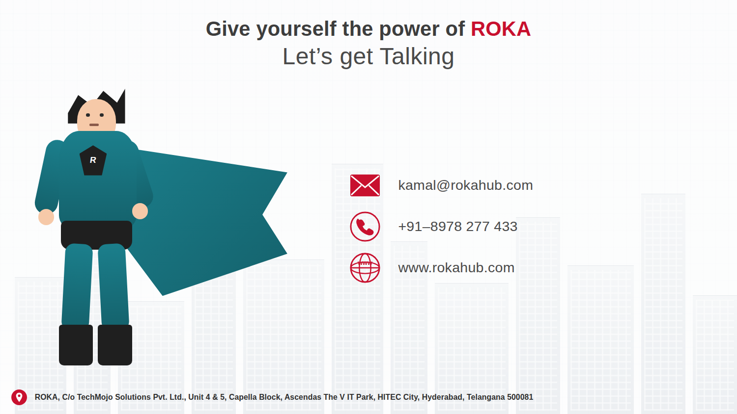Give yourself the power of ROKA
Let’s get Talking
R
kamal@rokahub.com
+91–8978 277 433
www www.rokahub.com
ROKA, C/o TechMojo Solutions Pvt. Ltd., Unit 4 & 5, Capella Block, Ascendas The V IT Park, HITEC City, Hyderabad, Telangana 500081